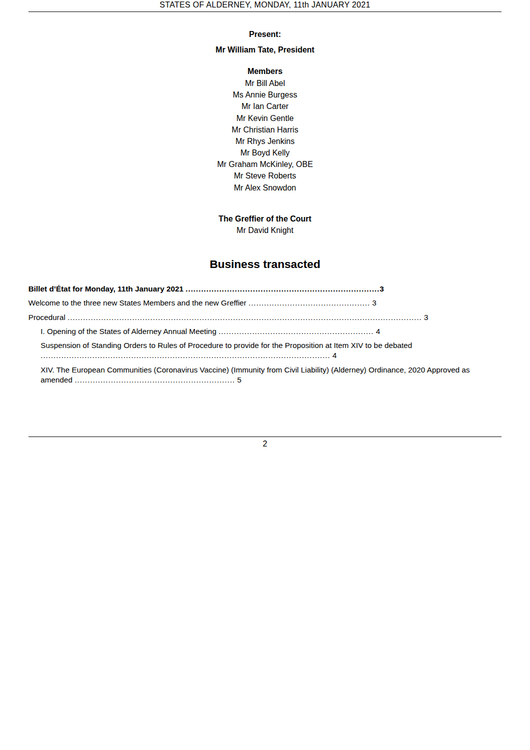STATES OF ALDERNEY, MONDAY, 11th JANUARY 2021
Present:
Mr William Tate, President
Members
Mr Bill Abel
Ms Annie Burgess
Mr Ian Carter
Mr Kevin Gentle
Mr Christian Harris
Mr Rhys Jenkins
Mr Boyd Kelly
Mr Graham McKinley, OBE
Mr Steve Roberts
Mr Alex Snowdon
The Greffier of the Court
Mr David Knight
Business transacted
Billet d’État for Monday, 11th January 2021 ........................................................................... 3
Welcome to the three new States Members and the new Greffier ............................................... 3
Procedural ......................................................................................................................................... 3
I. Opening of the States of Alderney Annual Meeting ............................................................ 4
Suspension of Standing Orders to Rules of Procedure to provide for the Proposition at Item XIV to be debated ................................................................................................................ 4
XIV. The European Communities (Coronavirus Vaccine) (Immunity from Civil Liability) (Alderney) Ordinance, 2020 Approved as amended .............................................................. 5
2